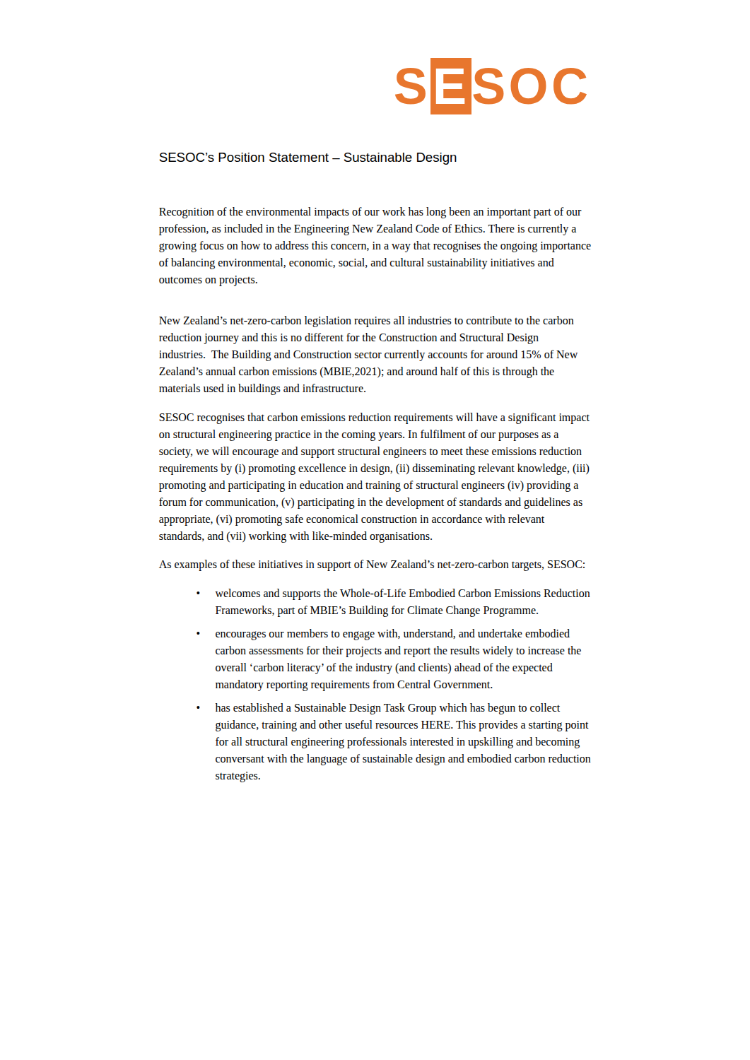SESOC
SESOC’s Position Statement – Sustainable Design
Recognition of the environmental impacts of our work has long been an important part of our profession, as included in the Engineering New Zealand Code of Ethics. There is currently a growing focus on how to address this concern, in a way that recognises the ongoing importance of balancing environmental, economic, social, and cultural sustainability initiatives and outcomes on projects.
New Zealand’s net-zero-carbon legislation requires all industries to contribute to the carbon reduction journey and this is no different for the Construction and Structural Design industries. The Building and Construction sector currently accounts for around 15% of New Zealand’s annual carbon emissions (MBIE,2021); and around half of this is through the materials used in buildings and infrastructure.
SESOC recognises that carbon emissions reduction requirements will have a significant impact on structural engineering practice in the coming years. In fulfilment of our purposes as a society, we will encourage and support structural engineers to meet these emissions reduction requirements by (i) promoting excellence in design, (ii) disseminating relevant knowledge, (iii) promoting and participating in education and training of structural engineers (iv) providing a forum for communication, (v) participating in the development of standards and guidelines as appropriate, (vi) promoting safe economical construction in accordance with relevant standards, and (vii) working with like-minded organisations.
As examples of these initiatives in support of New Zealand’s net-zero-carbon targets, SESOC:
welcomes and supports the Whole-of-Life Embodied Carbon Emissions Reduction Frameworks, part of MBIE’s Building for Climate Change Programme.
encourages our members to engage with, understand, and undertake embodied carbon assessments for their projects and report the results widely to increase the overall ‘carbon literacy’ of the industry (and clients) ahead of the expected mandatory reporting requirements from Central Government.
has established a Sustainable Design Task Group which has begun to collect guidance, training and other useful resources HERE. This provides a starting point for all structural engineering professionals interested in upskilling and becoming conversant with the language of sustainable design and embodied carbon reduction strategies.